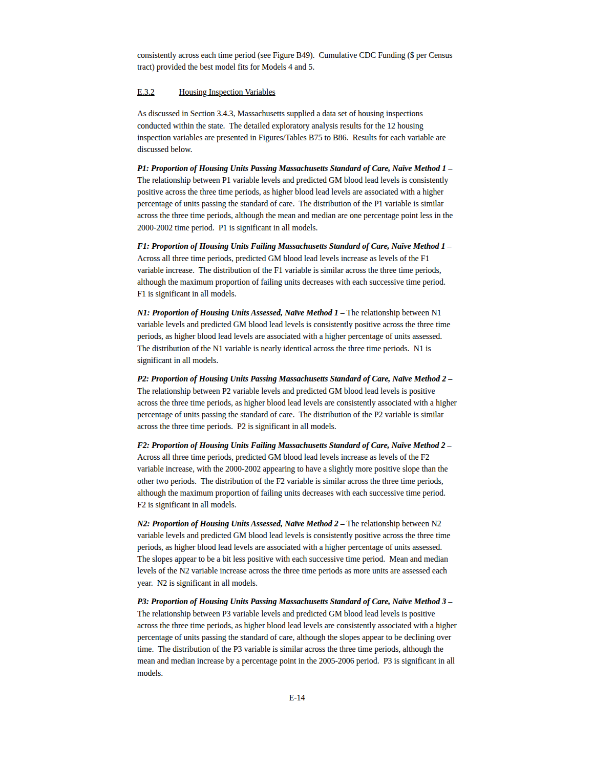consistently across each time period (see Figure B49). Cumulative CDC Funding ($ per Census tract) provided the best model fits for Models 4 and 5.
E.3.2 Housing Inspection Variables
As discussed in Section 3.4.3, Massachusetts supplied a data set of housing inspections conducted within the state. The detailed exploratory analysis results for the 12 housing inspection variables are presented in Figures/Tables B75 to B86. Results for each variable are discussed below.
P1: Proportion of Housing Units Passing Massachusetts Standard of Care, Naïve Method 1 – The relationship between P1 variable levels and predicted GM blood lead levels is consistently positive across the three time periods, as higher blood lead levels are associated with a higher percentage of units passing the standard of care. The distribution of the P1 variable is similar across the three time periods, although the mean and median are one percentage point less in the 2000-2002 time period. P1 is significant in all models.
F1: Proportion of Housing Units Failing Massachusetts Standard of Care, Naïve Method 1 – Across all three time periods, predicted GM blood lead levels increase as levels of the F1 variable increase. The distribution of the F1 variable is similar across the three time periods, although the maximum proportion of failing units decreases with each successive time period. F1 is significant in all models.
N1: Proportion of Housing Units Assessed, Naïve Method 1 – The relationship between N1 variable levels and predicted GM blood lead levels is consistently positive across the three time periods, as higher blood lead levels are associated with a higher percentage of units assessed. The distribution of the N1 variable is nearly identical across the three time periods. N1 is significant in all models.
P2: Proportion of Housing Units Passing Massachusetts Standard of Care, Naïve Method 2 – The relationship between P2 variable levels and predicted GM blood lead levels is positive across the three time periods, as higher blood lead levels are consistently associated with a higher percentage of units passing the standard of care. The distribution of the P2 variable is similar across the three time periods. P2 is significant in all models.
F2: Proportion of Housing Units Failing Massachusetts Standard of Care, Naïve Method 2 – Across all three time periods, predicted GM blood lead levels increase as levels of the F2 variable increase, with the 2000-2002 appearing to have a slightly more positive slope than the other two periods. The distribution of the F2 variable is similar across the three time periods, although the maximum proportion of failing units decreases with each successive time period. F2 is significant in all models.
N2: Proportion of Housing Units Assessed, Naïve Method 2 – The relationship between N2 variable levels and predicted GM blood lead levels is consistently positive across the three time periods, as higher blood lead levels are associated with a higher percentage of units assessed. The slopes appear to be a bit less positive with each successive time period. Mean and median levels of the N2 variable increase across the three time periods as more units are assessed each year. N2 is significant in all models.
P3: Proportion of Housing Units Passing Massachusetts Standard of Care, Naïve Method 3 – The relationship between P3 variable levels and predicted GM blood lead levels is positive across the three time periods, as higher blood lead levels are consistently associated with a higher percentage of units passing the standard of care, although the slopes appear to be declining over time. The distribution of the P3 variable is similar across the three time periods, although the mean and median increase by a percentage point in the 2005-2006 period. P3 is significant in all models.
E-14